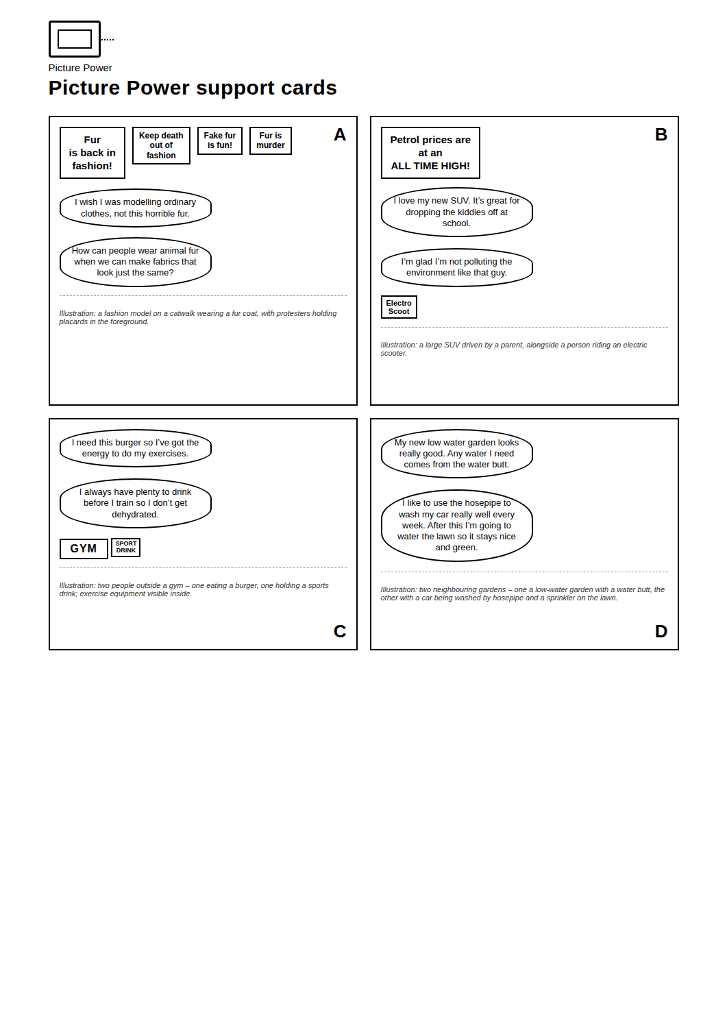Picture Power
Picture Power support cards
A
Fur
is back in
fashion!
Keep death
out of
fashion
Fake fur
is fun!
Fur is
murder
I wish I was modelling ordinary clothes, not this horrible fur.
How can people wear animal fur when we can make fabrics that look just the same?
Illustration: a fashion model on a catwalk wearing a fur coat, with protesters holding placards in the foreground.
B
Petrol prices are
at an
ALL TIME HIGH!
I love my new SUV. It’s great for dropping the kiddies off at school.
I’m glad I’m not polluting the environment like that guy.
Electro
Scoot
Illustration: a large SUV driven by a parent, alongside a person riding an electric scooter.
C
I need this burger so I’ve got the energy to do my exercises.
I always have plenty to drink before I train so I don’t get dehydrated.
GYM SPORT
DRINK
Illustration: two people outside a gym – one eating a burger, one holding a sports drink; exercise equipment visible inside.
D
My new low water garden looks really good. Any water I need comes from the water butt.
I like to use the hosepipe to wash my car really well every week. After this I’m going to water the lawn so it stays nice and green.
Illustration: two neighbouring gardens – one a low-water garden with a water butt, the other with a car being washed by hosepipe and a sprinkler on the lawn.